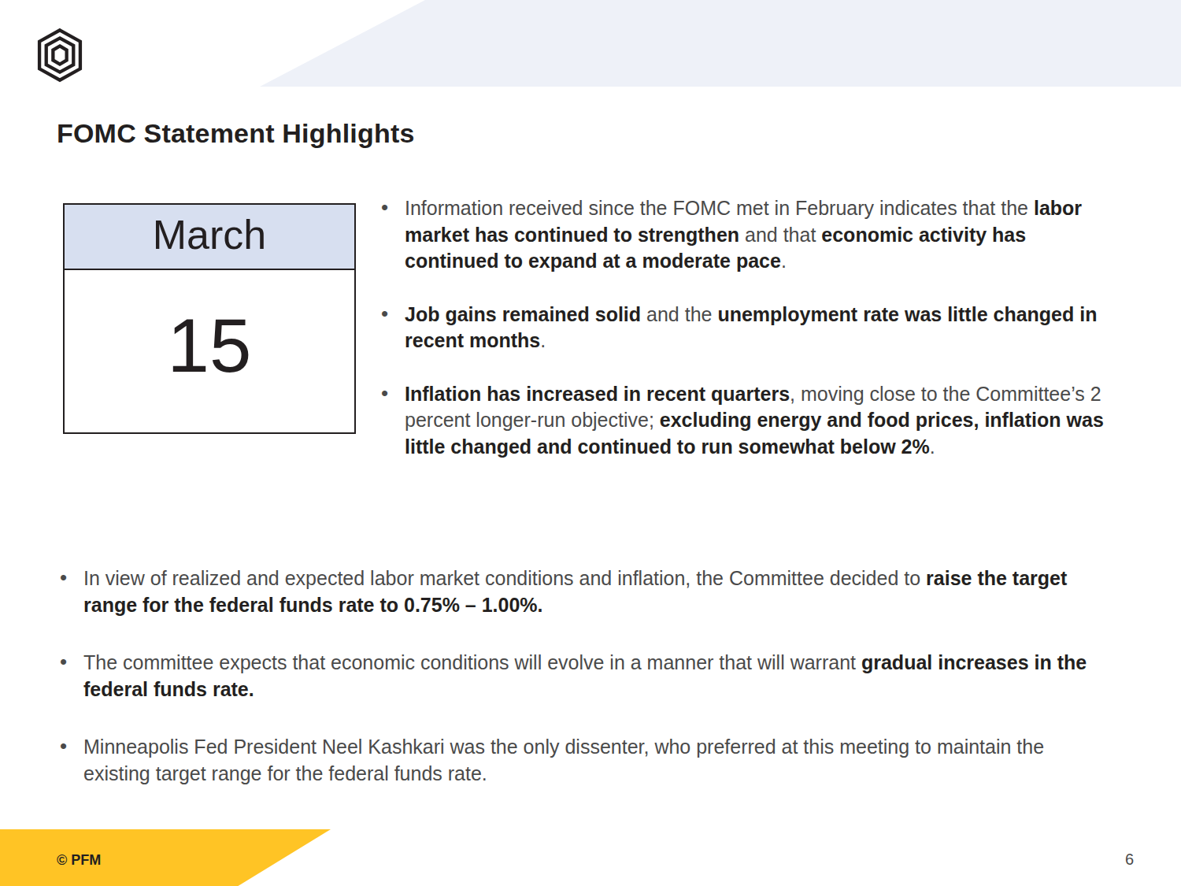FOMC Statement Highlights
March
15
Information received since the FOMC met in February indicates that the labor market has continued to strengthen and that economic activity has continued to expand at a moderate pace.
Job gains remained solid and the unemployment rate was little changed in recent months.
Inflation has increased in recent quarters, moving close to the Committee’s 2 percent longer-run objective; excluding energy and food prices, inflation was little changed and continued to run somewhat below 2%.
In view of realized and expected labor market conditions and inflation, the Committee decided to raise the target range for the federal funds rate to 0.75% – 1.00%.
The committee expects that economic conditions will evolve in a manner that will warrant gradual increases in the federal funds rate.
Minneapolis Fed President Neel Kashkari was the only dissenter, who preferred at this meeting to maintain the existing target range for the federal funds rate.
© PFM
6